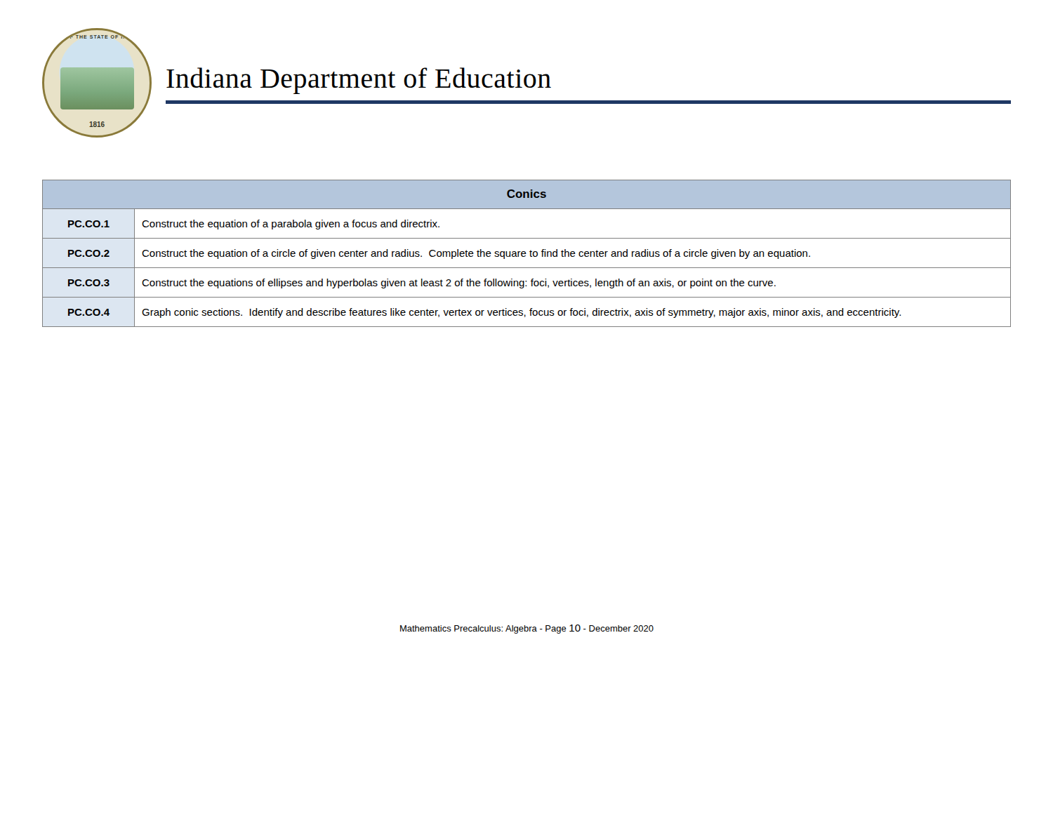Indiana Department of Education
Conics
| PC.CO.1 | Construct the equation of a parabola given a focus and directrix. |
| PC.CO.2 | Construct the equation of a circle of given center and radius. Complete the square to find the center and radius of a circle given by an equation. |
| PC.CO.3 | Construct the equations of ellipses and hyperbolas given at least 2 of the following: foci, vertices, length of an axis, or point on the curve. |
| PC.CO.4 | Graph conic sections. Identify and describe features like center, vertex or vertices, focus or foci, directrix, axis of symmetry, major axis, minor axis, and eccentricity. |
Mathematics Precalculus: Algebra - Page 10 - December 2020